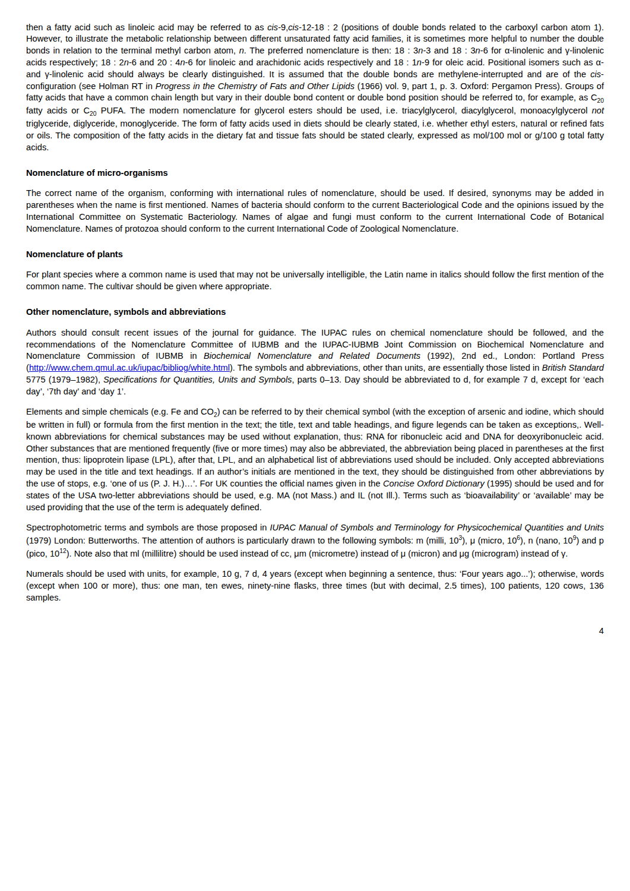then a fatty acid such as linoleic acid may be referred to as cis-9,cis-12-18 : 2 (positions of double bonds related to the carboxyl carbon atom 1). However, to illustrate the metabolic relationship between different unsaturated fatty acid families, it is sometimes more helpful to number the double bonds in relation to the terminal methyl carbon atom, n. The preferred nomenclature is then: 18 : 3n-3 and 18 : 3n-6 for α-linolenic and γ-linolenic acids respectively; 18 : 2n-6 and 20 : 4n-6 for linoleic and arachidonic acids respectively and 18 : 1n-9 for oleic acid. Positional isomers such as α- and γ-linolenic acid should always be clearly distinguished. It is assumed that the double bonds are methylene-interrupted and are of the cis-configuration (see Holman RT in Progress in the Chemistry of Fats and Other Lipids (1966) vol. 9, part 1, p. 3. Oxford: Pergamon Press). Groups of fatty acids that have a common chain length but vary in their double bond content or double bond position should be referred to, for example, as C20 fatty acids or C20 PUFA. The modern nomenclature for glycerol esters should be used, i.e. triacylglycerol, diacylglycerol, monoacylglycerol not triglyceride, diglyceride, monoglyceride. The form of fatty acids used in diets should be clearly stated, i.e. whether ethyl esters, natural or refined fats or oils. The composition of the fatty acids in the dietary fat and tissue fats should be stated clearly, expressed as mol/100 mol or g/100 g total fatty acids.
Nomenclature of micro-organisms
The correct name of the organism, conforming with international rules of nomenclature, should be used. If desired, synonyms may be added in parentheses when the name is first mentioned. Names of bacteria should conform to the current Bacteriological Code and the opinions issued by the International Committee on Systematic Bacteriology. Names of algae and fungi must conform to the current International Code of Botanical Nomenclature. Names of protozoa should conform to the current International Code of Zoological Nomenclature.
Nomenclature of plants
For plant species where a common name is used that may not be universally intelligible, the Latin name in italics should follow the first mention of the common name. The cultivar should be given where appropriate.
Other nomenclature, symbols and abbreviations
Authors should consult recent issues of the journal for guidance. The IUPAC rules on chemical nomenclature should be followed, and the recommendations of the Nomenclature Committee of IUBMB and the IUPAC-IUBMB Joint Commission on Biochemical Nomenclature and Nomenclature Commission of IUBMB in Biochemical Nomenclature and Related Documents (1992), 2nd ed., London: Portland Press (http://www.chem.qmul.ac.uk/iupac/bibliog/white.html). The symbols and abbreviations, other than units, are essentially those listed in British Standard 5775 (1979–1982), Specifications for Quantities, Units and Symbols, parts 0–13. Day should be abbreviated to d, for example 7 d, except for ‘each day’, ‘7th day’ and ‘day 1’.
Elements and simple chemicals (e.g. Fe and CO2) can be referred to by their chemical symbol (with the exception of arsenic and iodine, which should be written in full) or formula from the first mention in the text; the title, text and table headings, and figure legends can be taken as exceptions,. Well-known abbreviations for chemical substances may be used without explanation, thus: RNA for ribonucleic acid and DNA for deoxyribonucleic acid. Other substances that are mentioned frequently (five or more times) may also be abbreviated, the abbreviation being placed in parentheses at the first mention, thus: lipoprotein lipase (LPL), after that, LPL, and an alphabetical list of abbreviations used should be included. Only accepted abbreviations may be used in the title and text headings. If an author’s initials are mentioned in the text, they should be distinguished from other abbreviations by the use of stops, e.g. ‘one of us (P. J. H.)…’. For UK counties the official names given in the Concise Oxford Dictionary (1995) should be used and for states of the USA two-letter abbreviations should be used, e.g. MA (not Mass.) and IL (not Ill.). Terms such as ‘bioavailability’ or ‘available’ may be used providing that the use of the term is adequately defined.
Spectrophotometric terms and symbols are those proposed in IUPAC Manual of Symbols and Terminology for Physicochemical Quantities and Units (1979) London: Butterworths. The attention of authors is particularly drawn to the following symbols: m (milli, 103), μ (micro, 106), n (nano, 109) and p (pico, 1012). Note also that ml (millilitre) should be used instead of cc, μm (micrometre) instead of μ (micron) and μg (microgram) instead of γ.
Numerals should be used with units, for example, 10 g, 7 d, 4 years (except when beginning a sentence, thus: ‘Four years ago...’); otherwise, words (except when 100 or more), thus: one man, ten ewes, ninety-nine flasks, three times (but with decimal, 2.5 times), 100 patients, 120 cows, 136 samples.
4